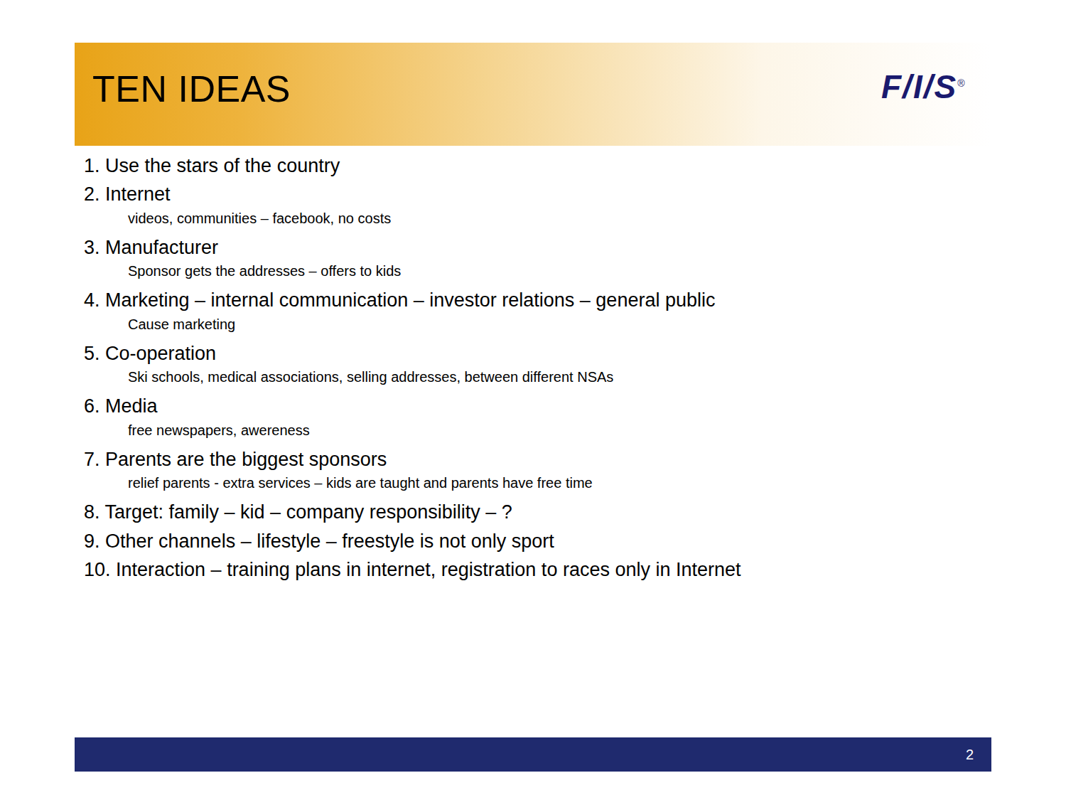TEN IDEAS
F/I/S®
1. Use the stars of the country
2. Internet
videos, communities – facebook, no costs
3. Manufacturer
Sponsor gets the addresses – offers to kids
4. Marketing – internal communication – investor relations – general public
Cause marketing
5. Co-operation
Ski schools, medical associations, selling addresses, between different NSAs
6. Media
free newspapers, awereness
7. Parents are the biggest sponsors
relief parents - extra services – kids are taught and parents have free time
8. Target: family – kid – company responsibility – ?
9. Other channels – lifestyle – freestyle is not only sport
10. Interaction – training plans in internet, registration to races only in Internet
2